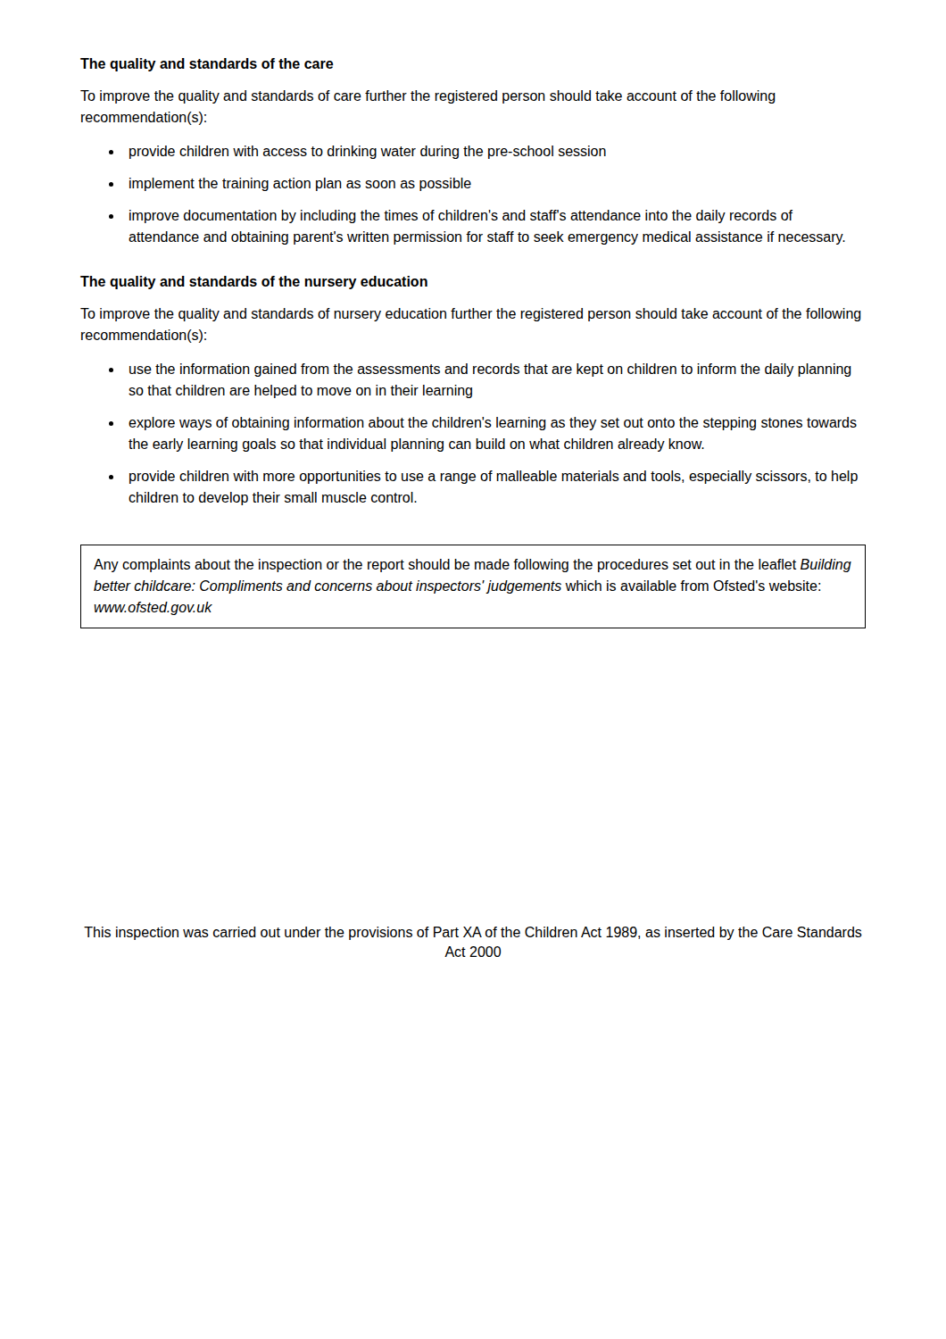The quality and standards of the care
To improve the quality and standards of care further the registered person should take account of the following recommendation(s):
provide children with access to drinking water during the pre-school session
implement the training action plan as soon as possible
improve documentation by including the times of children's and staff's attendance into the daily records of attendance and obtaining parent's written permission for staff to seek emergency medical assistance if necessary.
The quality and standards of the nursery education
To improve the quality and standards of nursery education further the registered person should take account of the following recommendation(s):
use the information gained from the assessments and records that are kept on children to inform the daily planning so that children are helped to move on in their learning
explore ways of obtaining information about the children's learning as they set out onto the stepping stones towards the early learning goals so that individual planning can build on what children already know.
provide children with more opportunities to use a range of malleable materials and tools, especially scissors, to help children to develop their small muscle control.
Any complaints about the inspection or the report should be made following the procedures set out in the leaflet Building better childcare: Compliments and concerns about inspectors' judgements which is available from Ofsted's website: www.ofsted.gov.uk
This inspection was carried out under the provisions of Part XA of the Children Act 1989, as inserted by the Care Standards Act 2000